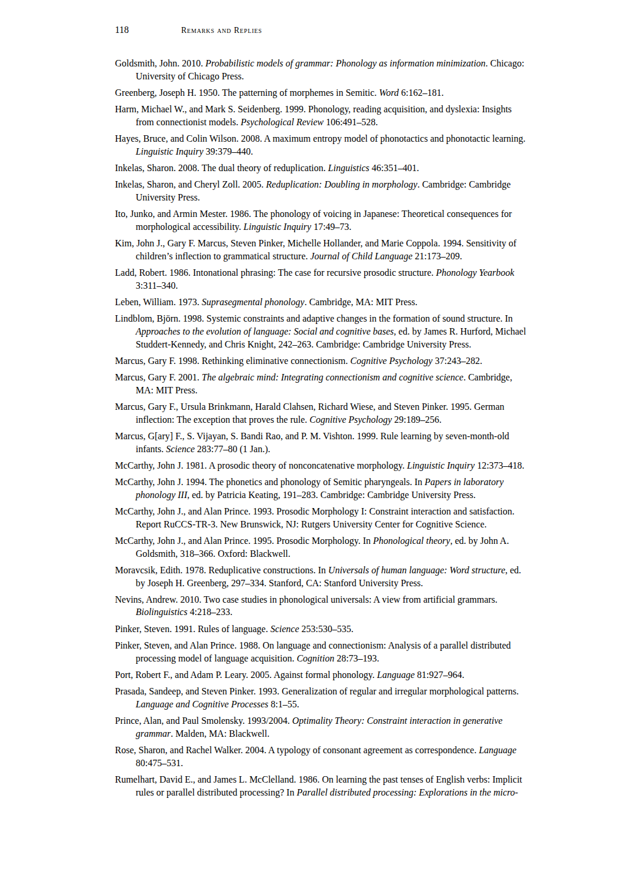118 Remarks and Replies
Goldsmith, John. 2010. Probabilistic models of grammar: Phonology as information minimization. Chicago: University of Chicago Press.
Greenberg, Joseph H. 1950. The patterning of morphemes in Semitic. Word 6:162–181.
Harm, Michael W., and Mark S. Seidenberg. 1999. Phonology, reading acquisition, and dyslexia: Insights from connectionist models. Psychological Review 106:491–528.
Hayes, Bruce, and Colin Wilson. 2008. A maximum entropy model of phonotactics and phonotactic learning. Linguistic Inquiry 39:379–440.
Inkelas, Sharon. 2008. The dual theory of reduplication. Linguistics 46:351–401.
Inkelas, Sharon, and Cheryl Zoll. 2005. Reduplication: Doubling in morphology. Cambridge: Cambridge University Press.
Ito, Junko, and Armin Mester. 1986. The phonology of voicing in Japanese: Theoretical consequences for morphological accessibility. Linguistic Inquiry 17:49–73.
Kim, John J., Gary F. Marcus, Steven Pinker, Michelle Hollander, and Marie Coppola. 1994. Sensitivity of children’s inflection to grammatical structure. Journal of Child Language 21:173–209.
Ladd, Robert. 1986. Intonational phrasing: The case for recursive prosodic structure. Phonology Yearbook 3:311–340.
Leben, William. 1973. Suprasegmental phonology. Cambridge, MA: MIT Press.
Lindblom, Björn. 1998. Systemic constraints and adaptive changes in the formation of sound structure. In Approaches to the evolution of language: Social and cognitive bases, ed. by James R. Hurford, Michael Studdert-Kennedy, and Chris Knight, 242–263. Cambridge: Cambridge University Press.
Marcus, Gary F. 1998. Rethinking eliminative connectionism. Cognitive Psychology 37:243–282.
Marcus, Gary F. 2001. The algebraic mind: Integrating connectionism and cognitive science. Cambridge, MA: MIT Press.
Marcus, Gary F., Ursula Brinkmann, Harald Clahsen, Richard Wiese, and Steven Pinker. 1995. German inflection: The exception that proves the rule. Cognitive Psychology 29:189–256.
Marcus, G[ary] F., S. Vijayan, S. Bandi Rao, and P. M. Vishton. 1999. Rule learning by seven-month-old infants. Science 283:77–80 (1 Jan.).
McCarthy, John J. 1981. A prosodic theory of nonconcatenative morphology. Linguistic Inquiry 12:373–418.
McCarthy, John J. 1994. The phonetics and phonology of Semitic pharyngeals. In Papers in laboratory phonology III, ed. by Patricia Keating, 191–283. Cambridge: Cambridge University Press.
McCarthy, John J., and Alan Prince. 1993. Prosodic Morphology I: Constraint interaction and satisfaction. Report RuCCS-TR-3. New Brunswick, NJ: Rutgers University Center for Cognitive Science.
McCarthy, John J., and Alan Prince. 1995. Prosodic Morphology. In Phonological theory, ed. by John A. Goldsmith, 318–366. Oxford: Blackwell.
Moravcsik, Edith. 1978. Reduplicative constructions. In Universals of human language: Word structure, ed. by Joseph H. Greenberg, 297–334. Stanford, CA: Stanford University Press.
Nevins, Andrew. 2010. Two case studies in phonological universals: A view from artificial grammars. Biolinguistics 4:218–233.
Pinker, Steven. 1991. Rules of language. Science 253:530–535.
Pinker, Steven, and Alan Prince. 1988. On language and connectionism: Analysis of a parallel distributed processing model of language acquisition. Cognition 28:73–193.
Port, Robert F., and Adam P. Leary. 2005. Against formal phonology. Language 81:927–964.
Prasada, Sandeep, and Steven Pinker. 1993. Generalization of regular and irregular morphological patterns. Language and Cognitive Processes 8:1–55.
Prince, Alan, and Paul Smolensky. 1993/2004. Optimality Theory: Constraint interaction in generative grammar. Malden, MA: Blackwell.
Rose, Sharon, and Rachel Walker. 2004. A typology of consonant agreement as correspondence. Language 80:475–531.
Rumelhart, David E., and James L. McClelland. 1986. On learning the past tenses of English verbs: Implicit rules or parallel distributed processing? In Parallel distributed processing: Explorations in the micro-